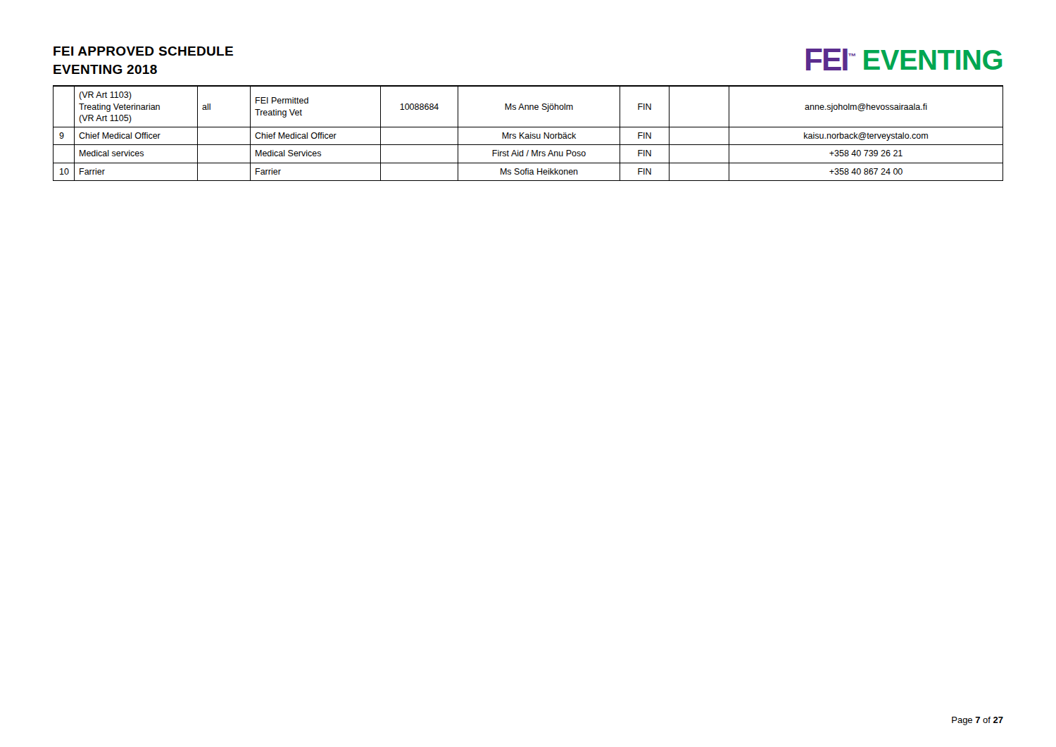FEI APPROVED SCHEDULE
EVENTING 2018
FEI™ EVENTING
| | (VR Art 1103) Treating Veterinarian (VR Art 1105) | all | FEI Permitted Treating Vet | 10088684 | Ms Anne Sjöholm | FIN | | anne.sjoholm@hevossairaala.fi |
| 9 | Chief Medical Officer | | Chief Medical Officer | | Mrs Kaisu Norbäck | FIN | | kaisu.norback@terveystalo.com |
| | Medical services | | Medical Services | | First Aid / Mrs Anu Poso | FIN | | +358 40 739 26 21 |
| 10 | Farrier | | Farrier | | Ms Sofia Heikkonen | FIN | | +358 40 867 24 00 |
Page 7 of 27